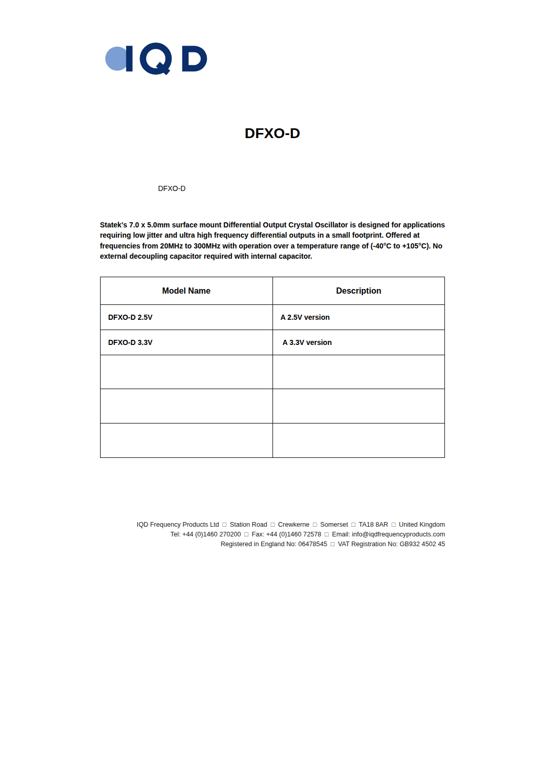DFXO-D
DFXO-D
Statek's 7.0 x 5.0mm surface mount Differential Output Crystal Oscillator is designed for applications requiring low jitter and ultra high frequency differential outputs in a small footprint. Offered at frequencies from 20MHz to 300MHz with operation over a temperature range of (-40°C to +105°C). No external decoupling capacitor required with internal capacitor.
| Model Name | Description |
| --- | --- |
| DFXO-D 2.5V | A 2.5V version |
| DFXO-D 3.3V | A 3.3V version |
IQD Frequency Products Ltd □ Station Road □ Crewkerne □ Somerset □ TA18 8AR □ United Kingdom
Tel: +44 (0)1460 270200 □ Fax: +44 (0)1460 72578 □ Email: info@iqdfrequencyproducts.com
Registered in England No: 06478545 □ VAT Registration No: GB932 4502 45